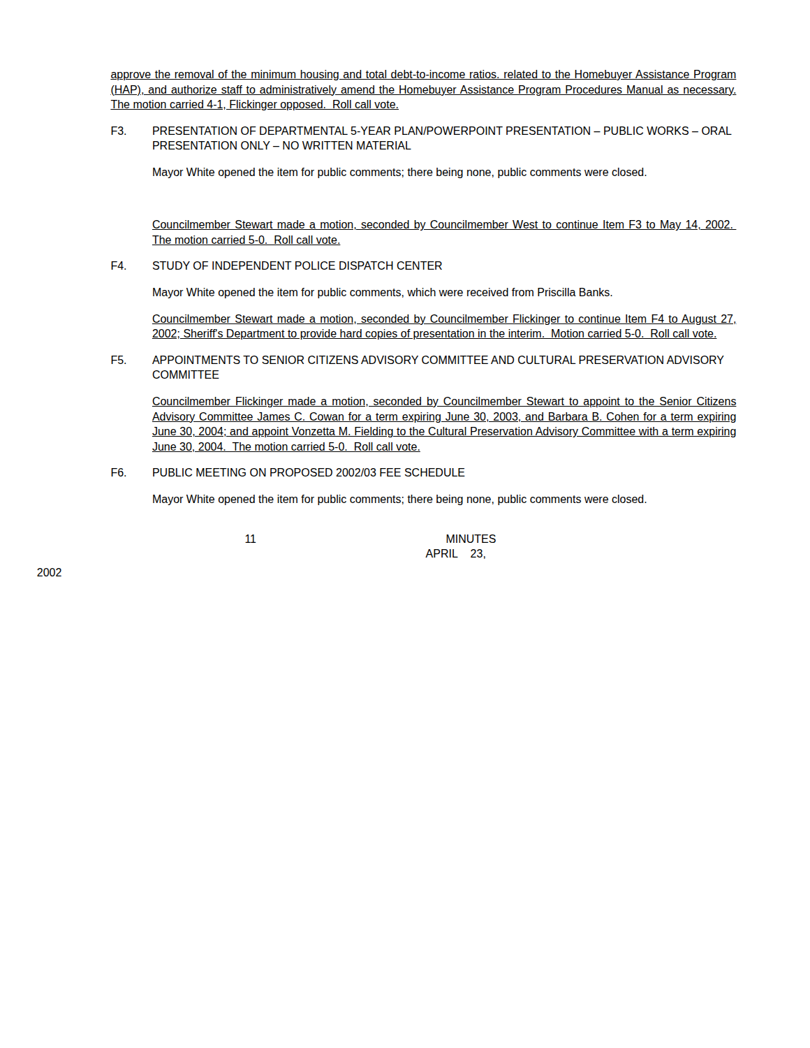approve the removal of the minimum housing and total debt-to-income ratios. related to the Homebuyer Assistance Program (HAP), and authorize staff to administratively amend the Homebuyer Assistance Program Procedures Manual as necessary. The motion carried 4-1, Flickinger opposed. Roll call vote.
F3.
PRESENTATION OF DEPARTMENTAL 5-YEAR PLAN/POWERPOINT PRESENTATION – PUBLIC WORKS – ORAL PRESENTATION ONLY – NO WRITTEN MATERIAL
Mayor White opened the item for public comments; there being none, public comments were closed.
Councilmember Stewart made a motion, seconded by Councilmember West to continue Item F3 to May 14, 2002. The motion carried 5-0. Roll call vote.
F4.
STUDY OF INDEPENDENT POLICE DISPATCH CENTER
Mayor White opened the item for public comments, which were received from Priscilla Banks.
Councilmember Stewart made a motion, seconded by Councilmember Flickinger to continue Item F4 to August 27, 2002; Sheriff's Department to provide hard copies of presentation in the interim. Motion carried 5-0. Roll call vote.
F5.
APPOINTMENTS TO SENIOR CITIZENS ADVISORY COMMITTEE AND CULTURAL PRESERVATION ADVISORY COMMITTEE
Councilmember Flickinger made a motion, seconded by Councilmember Stewart to appoint to the Senior Citizens Advisory Committee James C. Cowan for a term expiring June 30, 2003, and Barbara B. Cohen for a term expiring June 30, 2004; and appoint Vonzetta M. Fielding to the Cultural Preservation Advisory Committee with a term expiring June 30, 2004. The motion carried 5-0. Roll call vote.
F6.
PUBLIC MEETING ON PROPOSED 2002/03 FEE SCHEDULE
Mayor White opened the item for public comments; there being none, public comments were closed.
11 MINUTES APRIL 23, 2002